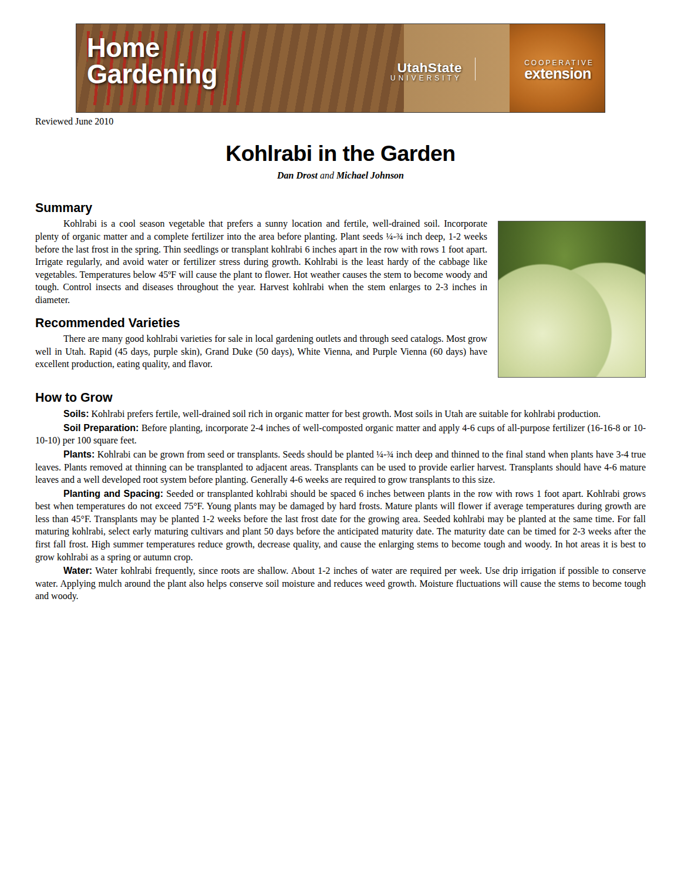Home
Gardening
UtahState
UNIVERSITY
COOPERATIVE
extension
Reviewed June 2010
Kohlrabi in the Garden
Dan Drost and Michael Johnson
Summary
Kohlrabi is a cool season vegetable that prefers a sunny location and fertile, well-drained soil. Incorporate plenty of organic matter and a complete fertilizer into the area before planting. Plant seeds ¼-¾ inch deep, 1-2 weeks before the last frost in the spring. Thin seedlings or transplant kohlrabi 6 inches apart in the row with rows 1 foot apart. Irrigate regularly, and avoid water or fertilizer stress during growth. Kohlrabi is the least hardy of the cabbage like vegetables. Temperatures below 45ºF will cause the plant to flower. Hot weather causes the stem to become woody and tough. Control insects and diseases throughout the year. Harvest kohlrabi when the stem enlarges to 2-3 inches in diameter.
Recommended Varieties
There are many good kohlrabi varieties for sale in local gardening outlets and through seed catalogs. Most grow well in Utah. Rapid (45 days, purple skin), Grand Duke (50 days), White Vienna, and Purple Vienna (60 days) have excellent production, eating quality, and flavor.
How to Grow
Soils: Kohlrabi prefers fertile, well-drained soil rich in organic matter for best growth. Most soils in Utah are suitable for kohlrabi production.
Soil Preparation: Before planting, incorporate 2-4 inches of well-composted organic matter and apply 4-6 cups of all-purpose fertilizer (16-16-8 or 10-10-10) per 100 square feet.
Plants: Kohlrabi can be grown from seed or transplants. Seeds should be planted ¼-¾ inch deep and thinned to the final stand when plants have 3-4 true leaves. Plants removed at thinning can be transplanted to adjacent areas. Transplants can be used to provide earlier harvest. Transplants should have 4-6 mature leaves and a well developed root system before planting. Generally 4-6 weeks are required to grow transplants to this size.
Planting and Spacing: Seeded or transplanted kohlrabi should be spaced 6 inches between plants in the row with rows 1 foot apart. Kohlrabi grows best when temperatures do not exceed 75°F. Young plants may be damaged by hard frosts. Mature plants will flower if average temperatures during growth are less than 45°F. Transplants may be planted 1-2 weeks before the last frost date for the growing area. Seeded kohlrabi may be planted at the same time. For fall maturing kohlrabi, select early maturing cultivars and plant 50 days before the anticipated maturity date. The maturity date can be timed for 2-3 weeks after the first fall frost. High summer temperatures reduce growth, decrease quality, and cause the enlarging stems to become tough and woody. In hot areas it is best to grow kohlrabi as a spring or autumn crop.
Water: Water kohlrabi frequently, since roots are shallow. About 1-2 inches of water are required per week. Use drip irrigation if possible to conserve water. Applying mulch around the plant also helps conserve soil moisture and reduces weed growth. Moisture fluctuations will cause the stems to become tough and woody.